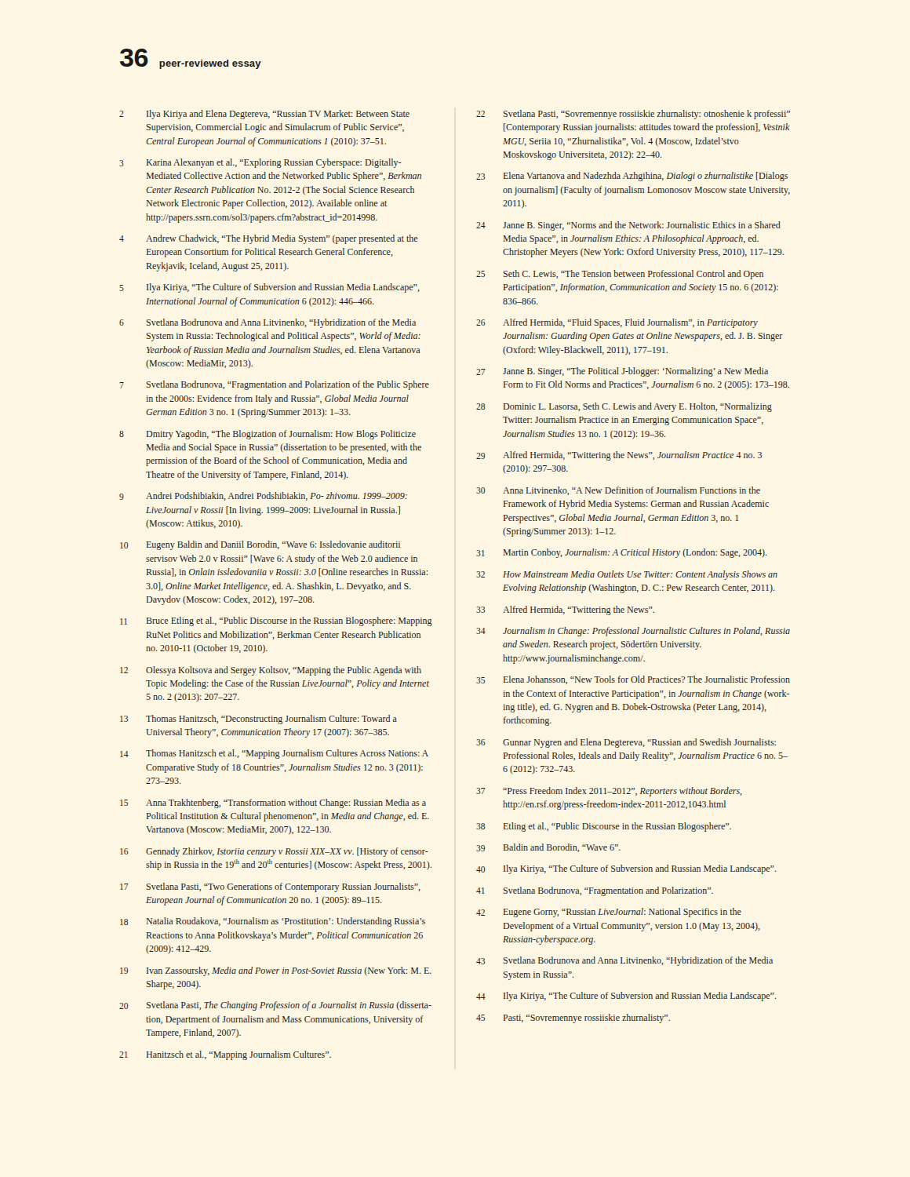36
peer-reviewed essay
2 Ilya Kiriya and Elena Degtereva, “Russian TV Market: Between State Supervision, Commercial Logic and Simulacrum of Public Service”, Central European Journal of Communications 1 (2010): 37–51.
3 Karina Alexanyan et al., “Exploring Russian Cyberspace: Digitally-Mediated Collective Action and the Networked Public Sphere”, Berkman Center Research Publication No. 2012-2 (The Social Science Research Network Electronic Paper Collection, 2012). Available online at http://papers.ssrn.com/sol3/papers.cfm?abstract_id=2014998.
4 Andrew Chadwick, “The Hybrid Media System” (paper presented at the European Consortium for Political Research General Conference, Reykjavik, Iceland, August 25, 2011).
5 Ilya Kiriya, “The Culture of Subversion and Russian Media Landscape”, International Journal of Communication 6 (2012): 446–466.
6 Svetlana Bodrunova and Anna Litvinenko, “Hybridization of the Media System in Russia: Technological and Political Aspects”, World of Media: Yearbook of Russian Media and Journalism Studies, ed. Elena Vartanova (Moscow: MediaMir, 2013).
7 Svetlana Bodrunova, “Fragmentation and Polarization of the Public Sphere in the 2000s: Evidence from Italy and Russia”, Global Media Journal German Edition 3 no. 1 (Spring/Summer 2013): 1–33.
8 Dmitry Yagodin, “The Blogization of Journalism: How Blogs Politicize Media and Social Space in Russia” (dissertation to be presented, with the permission of the Board of the School of Communication, Media and Theatre of the University of Tampere, Finland, 2014).
9 Andrei Podshibiakin, Andrei Podshibiakin, Po- zhivomu. 1999–2009: LiveJournal v Rossii [In living. 1999–2009: LiveJournal in Russia.] (Moscow: Attikus, 2010).
10 Eugeny Baldin and Daniil Borodin, “Wave 6: Issledovanie auditorii servisov Web 2.0 v Rossii” [Wave 6: A study of the Web 2.0 audience in Russia], in Onlain issledovaniia v Rossii: 3.0 [Online researches in Russia: 3.0], Online Market Intelligence, ed. A. Shashkin, L. Devyatko, and S. Davydov (Moscow: Codex, 2012), 197–208.
11 Bruce Etling et al., “Public Discourse in the Russian Blogosphere: Mapping RuNet Politics and Mobilization”, Berkman Center Research Publication no. 2010-11 (October 19, 2010).
12 Olessya Koltsova and Sergey Koltsov, “Mapping the Public Agenda with Topic Modeling: the Case of the Russian LiveJournal”, Policy and Internet 5 no. 2 (2013): 207–227.
13 Thomas Hanitzsch, “Deconstructing Journalism Culture: Toward a Universal Theory”, Communication Theory 17 (2007): 367–385.
14 Thomas Hanitzsch et al., “Mapping Journalism Cultures Across Nations: A Comparative Study of 18 Countries”, Journalism Studies 12 no. 3 (2011): 273–293.
15 Anna Trakhtenberg, “Transformation without Change: Russian Media as a Political Institution & Cultural phenomenon”, in Media and Change, ed. E. Vartanova (Moscow: MediaMir, 2007), 122–130.
16 Gennady Zhirkov, Istoriia cenzury v Rossii XIX–XX vv. [History of censorship in Russia in the 19th and 20th centuries] (Moscow: Aspekt Press, 2001).
17 Svetlana Pasti, “Two Generations of Contemporary Russian Journalists”, European Journal of Communication 20 no. 1 (2005): 89–115.
18 Natalia Roudakova, “Journalism as ‘Prostitution’: Understanding Russia’s Reactions to Anna Politkovskaya’s Murder”, Political Communication 26 (2009): 412–429.
19 Ivan Zassoursky, Media and Power in Post-Soviet Russia (New York: M. E. Sharpe, 2004).
20 Svetlana Pasti, The Changing Profession of a Journalist in Russia (dissertation, Department of Journalism and Mass Communications, University of Tampere, Finland, 2007).
21 Hanitzsch et al., “Mapping Journalism Cultures”.
22 Svetlana Pasti, “Sovremennye rossiiskie zhurnalisty: otnoshenie k professii” [Contemporary Russian journalists: attitudes toward the profession], Vestnik MGU, Seriia 10, “Zhurnalistika”, Vol. 4 (Moscow, Izdatel’stvo Moskovskogo Universiteta, 2012): 22–40.
23 Elena Vartanova and Nadezhda Azhgihina, Dialogi o zhurnalistike [Dialogs on journalism] (Faculty of journalism Lomonosov Moscow state University, 2011).
24 Janne B. Singer, “Norms and the Network: Journalistic Ethics in a Shared Media Space”, in Journalism Ethics: A Philosophical Approach, ed. Christopher Meyers (New York: Oxford University Press, 2010), 117–129.
25 Seth C. Lewis, “The Tension between Professional Control and Open Participation”, Information, Communication and Society 15 no. 6 (2012): 836–866.
26 Alfred Hermida, “Fluid Spaces, Fluid Journalism”, in Participatory Journalism: Guarding Open Gates at Online Newspapers, ed. J. B. Singer (Oxford: Wiley-Blackwell, 2011), 177–191.
27 Janne B. Singer, “The Political J-blogger: ‘Normalizing’ a New Media Form to Fit Old Norms and Practices”, Journalism 6 no. 2 (2005): 173–198.
28 Dominic L. Lasorsa, Seth C. Lewis and Avery E. Holton, “Normalizing Twitter: Journalism Practice in an Emerging Communication Space”, Journalism Studies 13 no. 1 (2012): 19–36.
29 Alfred Hermida, “Twittering the News”, Journalism Practice 4 no. 3 (2010): 297–308.
30 Anna Litvinenko, “A New Definition of Journalism Functions in the Framework of Hybrid Media Systems: German and Russian Academic Perspectives”, Global Media Journal, German Edition 3, no. 1 (Spring/Summer 2013): 1–12.
31 Martin Conboy, Journalism: A Critical History (London: Sage, 2004).
32 How Mainstream Media Outlets Use Twitter: Content Analysis Shows an Evolving Relationship (Washington, D. C.: Pew Research Center, 2011).
33 Alfred Hermida, “Twittering the News”.
34 Journalism in Change: Professional Journalistic Cultures in Poland, Russia and Sweden. Research project, Södertörn University. http://www.journalisminchange.com/.
35 Elena Johansson, “New Tools for Old Practices? The Journalistic Profession in the Context of Interactive Participation”, in Journalism in Change (working title), ed. G. Nygren and B. Dobek-Ostrowska (Peter Lang, 2014), forthcoming.
36 Gunnar Nygren and Elena Degtereva, “Russian and Swedish Journalists: Professional Roles, Ideals and Daily Reality”, Journalism Practice 6 no. 5–6 (2012): 732–743.
37“Press Freedom Index 2011–2012”, Reporters without Borders, http://en.rsf.org/press-freedom-index-2011-2012,1043.html
38 Etling et al., “Public Discourse in the Russian Blogosphere”.
39 Baldin and Borodin, “Wave 6”.
40 Ilya Kiriya, “The Culture of Subversion and Russian Media Landscape”.
41 Svetlana Bodrunova, “Fragmentation and Polarization”.
42 Eugene Gorny, “Russian LiveJournal: National Specifics in the Development of a Virtual Community”, version 1.0 (May 13, 2004), Russian-cyberspace.org.
43 Svetlana Bodrunova and Anna Litvinenko, “Hybridization of the Media System in Russia”.
44 Ilya Kiriya, “The Culture of Subversion and Russian Media Landscape”.
45 Pasti, “Sovremennye rossiiskie zhurnalisty”.